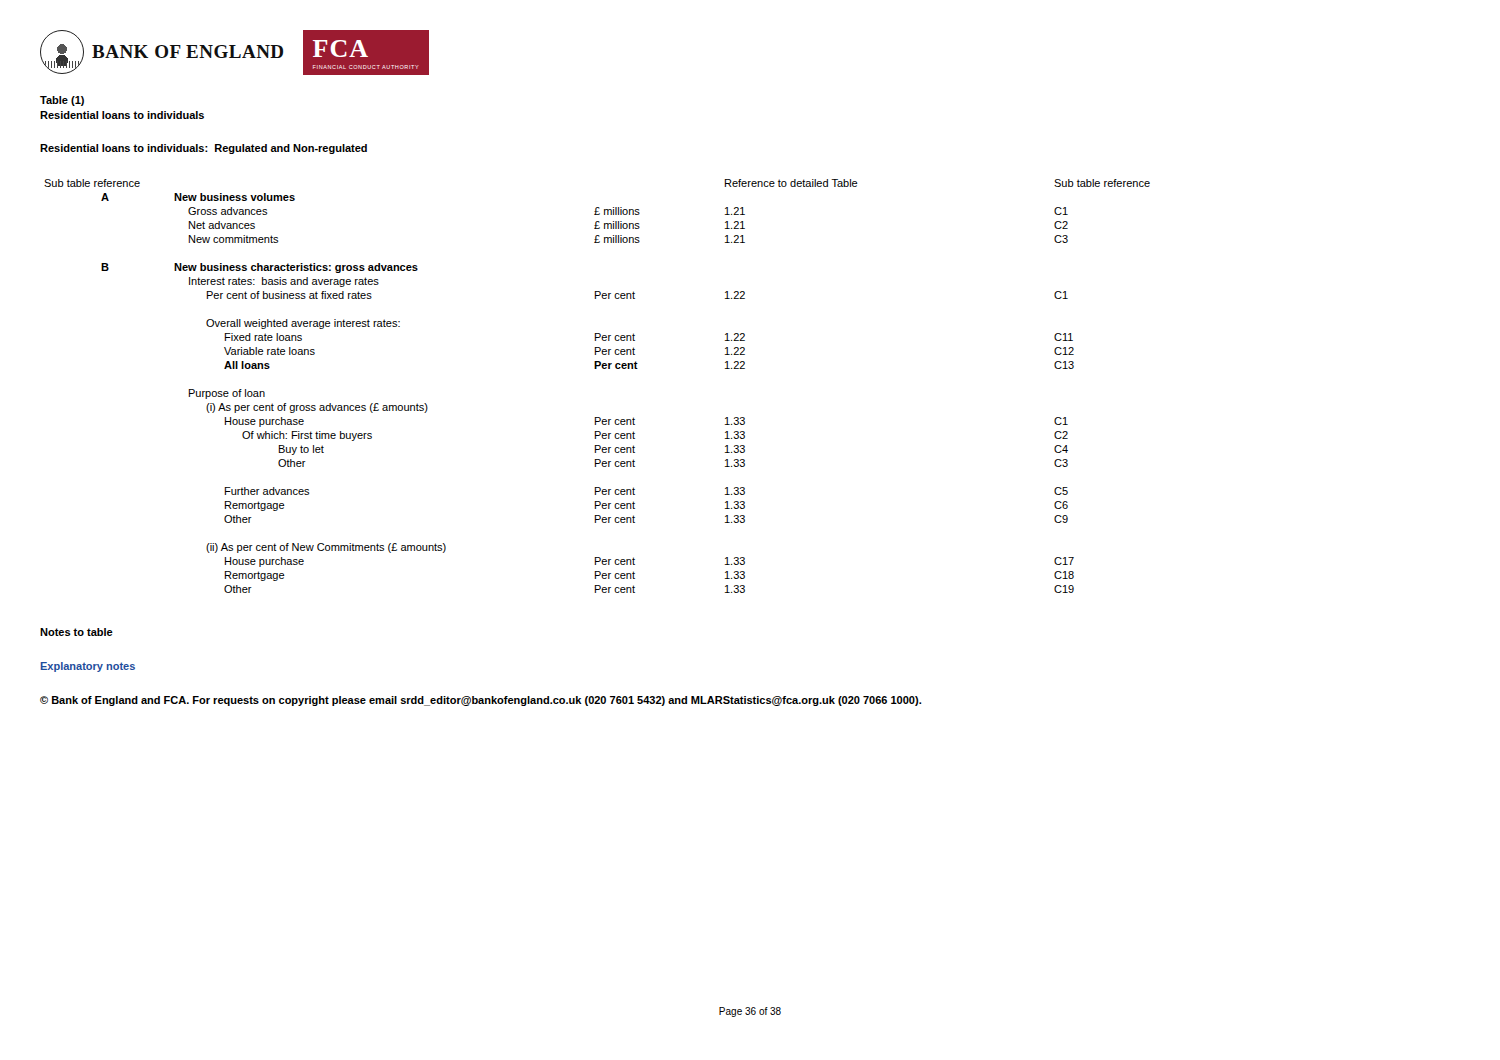BANK OF ENGLAND
FCA
Financial Conduct Authority
Table (1)
Residential loans to individuals
Residential loans to individuals: Regulated and Non-regulated
| Sub table reference | | | Reference to detailed Table | Sub table reference |
| A | New business volumes | | | |
| | Gross advances | £ millions | 1.21 | C1 |
| | Net advances | £ millions | 1.21 | C2 |
| | New commitments | £ millions | 1.21 | C3 |
| B | New business characteristics: gross advances | | | |
| | Interest rates: basis and average rates | | | |
| | Per cent of business at fixed rates | Per cent | 1.22 | C1 |
| | Overall weighted average interest rates: | | | |
| | Fixed rate loans | Per cent | 1.22 | C11 |
| | Variable rate loans | Per cent | 1.22 | C12 |
| | All loans | Per cent | 1.22 | C13 |
| | Purpose of loan | | | |
| | (i) As per cent of gross advances (£ amounts) | | | |
| | House purchase | Per cent | 1.33 | C1 |
| | Of which: First time buyers | Per cent | 1.33 | C2 |
| | Buy to let | Per cent | 1.33 | C4 |
| | Other | Per cent | 1.33 | C3 |
| | Further advances | Per cent | 1.33 | C5 |
| | Remortgage | Per cent | 1.33 | C6 |
| | Other | Per cent | 1.33 | C9 |
| | (ii) As per cent of New Commitments (£ amounts) | | | |
| | House purchase | Per cent | 1.33 | C17 |
| | Remortgage | Per cent | 1.33 | C18 |
| | Other | Per cent | 1.33 | C19 |
Notes to table
Explanatory notes
© Bank of England and FCA. For requests on copyright please email srdd_editor@bankofengland.co.uk (020 7601 5432) and MLARStatistics@fca.org.uk (020 7066 1000).
Page 36 of 38